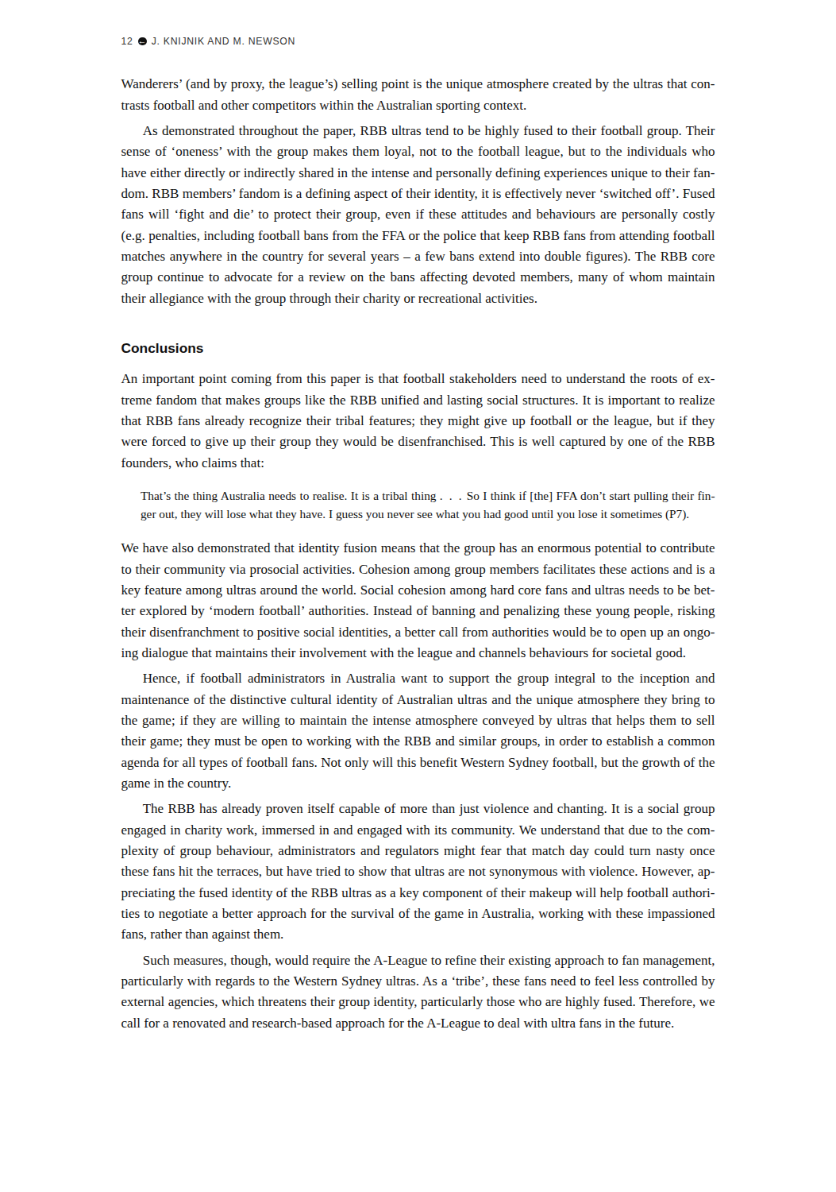12 ← J. Knijnik and M. Newson
Wanderers’ (and by proxy, the league’s) selling point is the unique atmosphere created by the ultras that contrasts football and other competitors within the Australian sporting context.
As demonstrated throughout the paper, RBB ultras tend to be highly fused to their football group. Their sense of ‘oneness’ with the group makes them loyal, not to the football league, but to the individuals who have either directly or indirectly shared in the intense and personally defining experiences unique to their fandom. RBB members’ fandom is a defining aspect of their identity, it is effectively never ‘switched off’. Fused fans will ‘fight and die’ to protect their group, even if these attitudes and behaviours are personally costly (e.g. penalties, including football bans from the FFA or the police that keep RBB fans from attending football matches anywhere in the country for several years – a few bans extend into double figures). The RBB core group continue to advocate for a review on the bans affecting devoted members, many of whom maintain their allegiance with the group through their charity or recreational activities.
Conclusions
An important point coming from this paper is that football stakeholders need to understand the roots of extreme fandom that makes groups like the RBB unified and lasting social structures. It is important to realize that RBB fans already recognize their tribal features; they might give up football or the league, but if they were forced to give up their group they would be disenfranchised. This is well captured by one of the RBB founders, who claims that:
That’s the thing Australia needs to realise. It is a tribal thing . . . So I think if [the] FFA don’t start pulling their finger out, they will lose what they have. I guess you never see what you had good until you lose it sometimes (P7).
We have also demonstrated that identity fusion means that the group has an enormous potential to contribute to their community via prosocial activities. Cohesion among group members facilitates these actions and is a key feature among ultras around the world. Social cohesion among hard core fans and ultras needs to be better explored by ‘modern football’ authorities. Instead of banning and penalizing these young people, risking their disenfranchment to positive social identities, a better call from authorities would be to open up an ongoing dialogue that maintains their involvement with the league and channels behaviours for societal good.
Hence, if football administrators in Australia want to support the group integral to the inception and maintenance of the distinctive cultural identity of Australian ultras and the unique atmosphere they bring to the game; if they are willing to maintain the intense atmosphere conveyed by ultras that helps them to sell their game; they must be open to working with the RBB and similar groups, in order to establish a common agenda for all types of football fans. Not only will this benefit Western Sydney football, but the growth of the game in the country.
The RBB has already proven itself capable of more than just violence and chanting. It is a social group engaged in charity work, immersed in and engaged with its community. We understand that due to the complexity of group behaviour, administrators and regulators might fear that match day could turn nasty once these fans hit the terraces, but have tried to show that ultras are not synonymous with violence. However, appreciating the fused identity of the RBB ultras as a key component of their makeup will help football authorities to negotiate a better approach for the survival of the game in Australia, working with these impassioned fans, rather than against them.
Such measures, though, would require the A-League to refine their existing approach to fan management, particularly with regards to the Western Sydney ultras. As a ‘tribe’, these fans need to feel less controlled by external agencies, which threatens their group identity, particularly those who are highly fused. Therefore, we call for a renovated and research-based approach for the A-League to deal with ultra fans in the future.